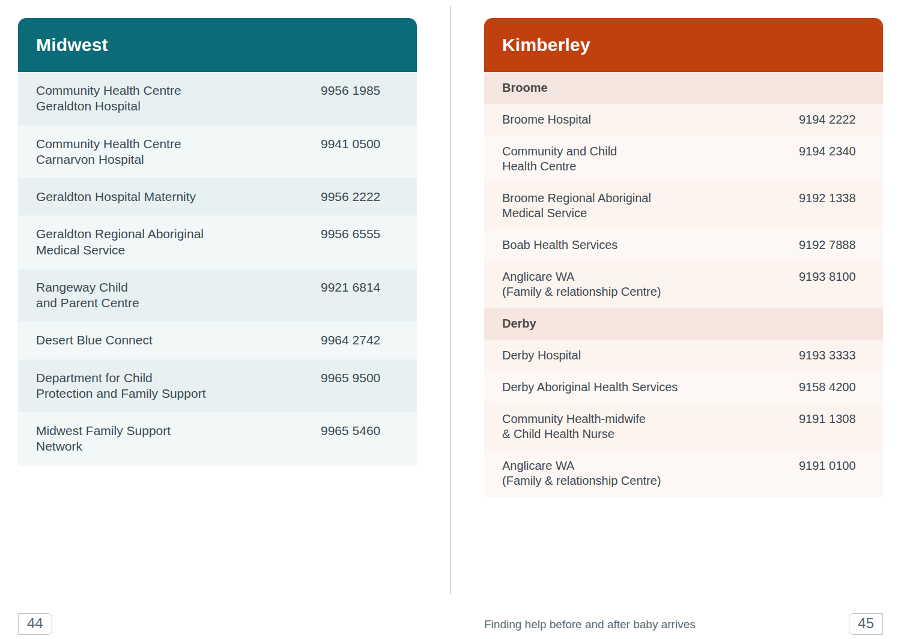Midwest
| Community Health Centre Geraldton Hospital | 9956 1985 |
| Community Health Centre Carnarvon Hospital | 9941 0500 |
| Geraldton Hospital Maternity | 9956 2222 |
| Geraldton Regional Aboriginal Medical Service | 9956 6555 |
| Rangeway Child and Parent Centre | 9921 6814 |
| Desert Blue Connect | 9964 2742 |
| Department for Child Protection and Family Support | 9965 9500 |
| Midwest Family Support Network | 9965 5460 |
44
Kimberley
| Broome |
| Broome Hospital | 9194 2222 |
| Community and Child Health Centre | 9194 2340 |
| Broome Regional Aboriginal Medical Service | 9192 1338 |
| Boab Health Services | 9192 7888 |
| Anglicare WA (Family & relationship Centre) | 9193 8100 |
| Derby |
| Derby Hospital | 9193 3333 |
| Derby Aboriginal Health Services | 9158 4200 |
| Community Health-midwife & Child Health Nurse | 9191 1308 |
| Anglicare WA (Family & relationship Centre) | 9191 0100 |
Finding help before and after baby arrives
45